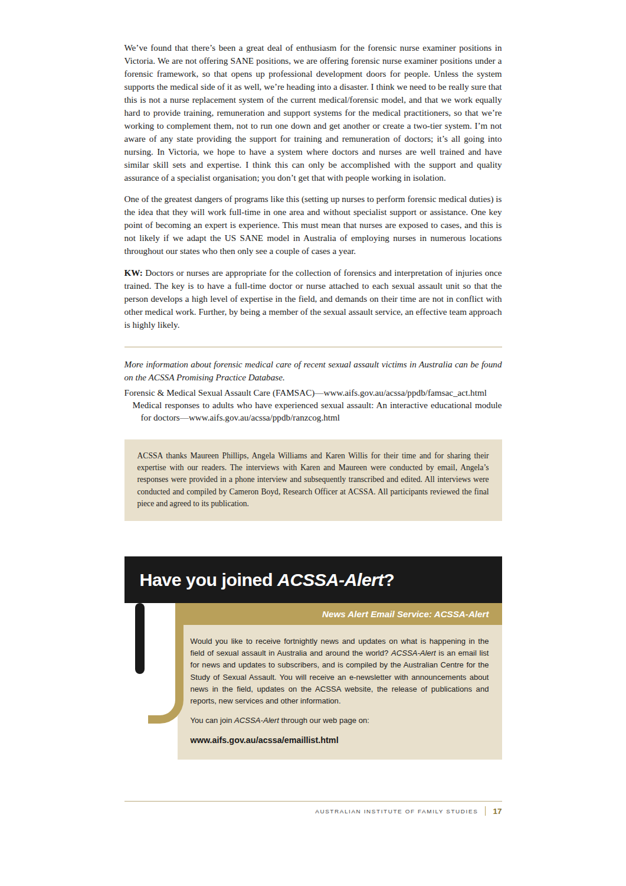We’ve found that there’s been a great deal of enthusiasm for the forensic nurse examiner positions in Victoria. We are not offering SANE positions, we are offering forensic nurse examiner positions under a forensic framework, so that opens up professional development doors for people. Unless the system supports the medical side of it as well, we’re heading into a disaster. I think we need to be really sure that this is not a nurse replacement system of the current medical/forensic model, and that we work equally hard to provide training, remuneration and support systems for the medical practitioners, so that we’re working to complement them, not to run one down and get another or create a two-tier system. I’m not aware of any state providing the support for training and remuneration of doctors; it’s all going into nursing. In Victoria, we hope to have a system where doctors and nurses are well trained and have similar skill sets and expertise. I think this can only be accomplished with the support and quality assurance of a specialist organisation; you don’t get that with people working in isolation.
One of the greatest dangers of programs like this (setting up nurses to perform forensic medical duties) is the idea that they will work full-time in one area and without specialist support or assistance. One key point of becoming an expert is experience. This must mean that nurses are exposed to cases, and this is not likely if we adapt the US SANE model in Australia of employing nurses in numerous locations throughout our states who then only see a couple of cases a year.
KW: Doctors or nurses are appropriate for the collection of forensics and interpretation of injuries once trained. The key is to have a full-time doctor or nurse attached to each sexual assault unit so that the person develops a high level of expertise in the field, and demands on their time are not in conflict with other medical work. Further, by being a member of the sexual assault service, an effective team approach is highly likely.
More information about forensic medical care of recent sexual assault victims in Australia can be found on the ACSSA Promising Practice Database.
Forensic & Medical Sexual Assault Care (FAMSAC)—www.aifs.gov.au/acssa/ppdb/famsac_act.html
Medical responses to adults who have experienced sexual assault: An interactive educational module for doctors—www.aifs.gov.au/acssa/ppdb/ranzcog.html
ACSSA thanks Maureen Phillips, Angela Williams and Karen Willis for their time and for sharing their expertise with our readers. The interviews with Karen and Maureen were conducted by email, Angela’s responses were provided in a phone interview and subsequently transcribed and edited. All interviews were conducted and compiled by Cameron Boyd, Research Officer at ACSSA. All participants reviewed the final piece and agreed to its publication.
Have you joined ACSSA-Alert?
News Alert Email Service: ACSSA-Alert
Would you like to receive fortnightly news and updates on what is happening in the field of sexual assault in Australia and around the world? ACSSA-Alert is an email list for news and updates to subscribers, and is compiled by the Australian Centre for the Study of Sexual Assault. You will receive an e-newsletter with announcements about news in the field, updates on the ACSSA website, the release of publications and reports, new services and other information.
You can join ACSSA-Alert through our web page on:
www.aifs.gov.au/acssa/emaillist.html
AUSTRALIAN INSTITUTE OF FAMILY STUDIES 17